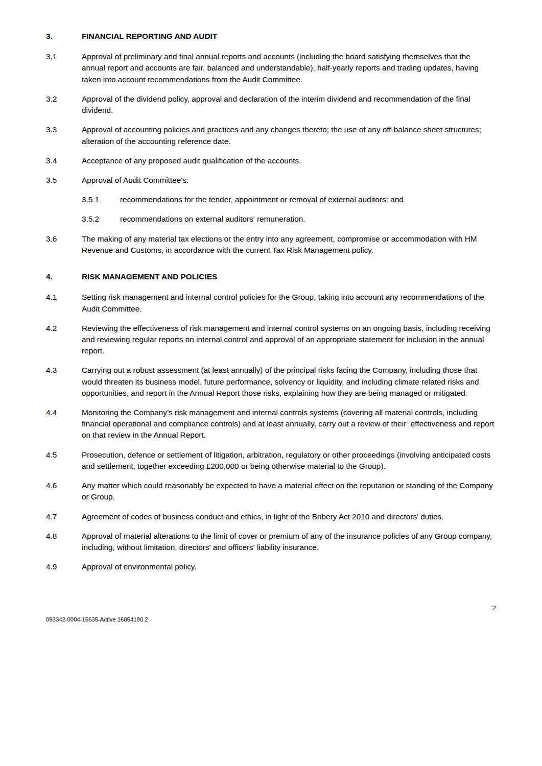3.
Financial Reporting and Audit
3.1
Approval of preliminary and final annual reports and accounts (including the board satisfying themselves that the annual report and accounts are fair, balanced and understandable), half-yearly reports and trading updates, having taken into account recommendations from the Audit Committee.
3.2
Approval of the dividend policy, approval and declaration of the interim dividend and recommendation of the final dividend.
3.3
Approval of accounting policies and practices and any changes thereto; the use of any off-balance sheet structures; alteration of the accounting reference date.
3.4
Acceptance of any proposed audit qualification of the accounts.
3.5
Approval of Audit Committee’s:
3.5.1
recommendations for the tender, appointment or removal of external auditors; and
3.5.2
recommendations on external auditors' remuneration.
3.6
The making of any material tax elections or the entry into any agreement, compromise or accommodation with HM Revenue and Customs, in accordance with the current Tax Risk Management policy.
4.
Risk Management and Policies
4.1
Setting risk management and internal control policies for the Group, taking into account any recommendations of the Audit Committee.
4.2
Reviewing the effectiveness of risk management and internal control systems on an ongoing basis, including receiving and reviewing regular reports on internal control and approval of an appropriate statement for inclusion in the annual report.
4.3
Carrying out a robust assessment (at least annually) of the principal risks facing the Company, including those that would threaten its business model, future performance, solvency or liquidity, and including climate related risks and opportunities, and report in the Annual Report those risks, explaining how they are being managed or mitigated.
4.4
Monitoring the Company’s risk management and internal controls systems (covering all material controls, including financial operational and compliance controls) and at least annually, carry out a review of their effectiveness and report on that review in the Annual Report.
4.5
Prosecution, defence or settlement of litigation, arbitration, regulatory or other proceedings (involving anticipated costs and settlement, together exceeding £200,000 or being otherwise material to the Group).
4.6
Any matter which could reasonably be expected to have a material effect on the reputation or standing of the Company or Group.
4.7
Agreement of codes of business conduct and ethics, in light of the Bribery Act 2010 and directors' duties.
4.8
Approval of material alterations to the limit of cover or premium of any of the insurance policies of any Group company, including, without limitation, directors' and officers' liability insurance.
4.9
Approval of environmental policy.
2
093342-0004-15635-Active.16854190.2